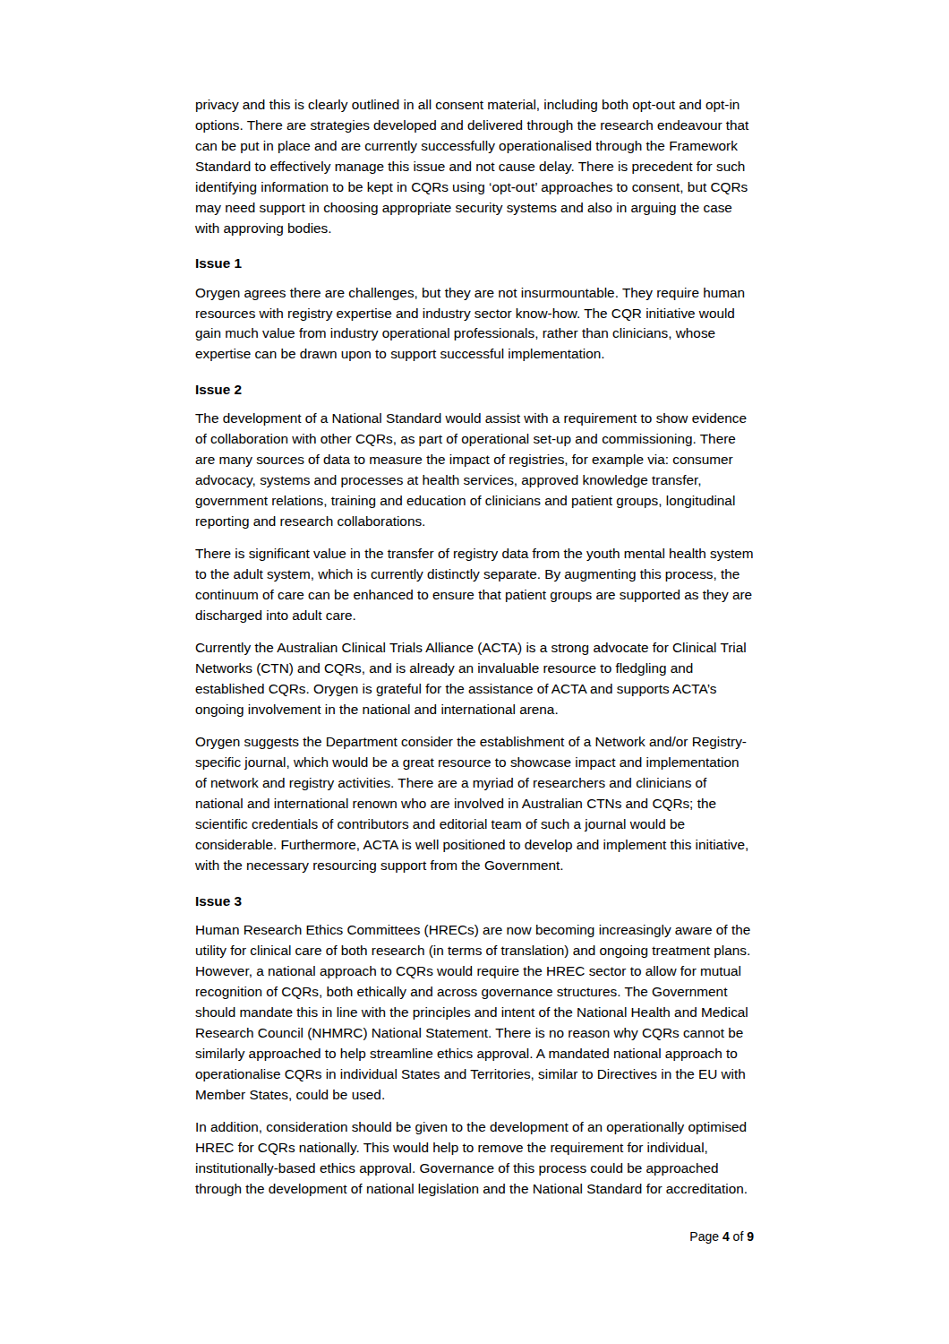privacy and this is clearly outlined in all consent material, including both opt-out and opt-in options. There are strategies developed and delivered through the research endeavour that can be put in place and are currently successfully operationalised through the Framework Standard to effectively manage this issue and not cause delay. There is precedent for such identifying information to be kept in CQRs using ‘opt-out’ approaches to consent, but CQRs may need support in choosing appropriate security systems and also in arguing the case with approving bodies.
Issue 1
Orygen agrees there are challenges, but they are not insurmountable. They require human resources with registry expertise and industry sector know-how. The CQR initiative would gain much value from industry operational professionals, rather than clinicians, whose expertise can be drawn upon to support successful implementation.
Issue 2
The development of a National Standard would assist with a requirement to show evidence of collaboration with other CQRs, as part of operational set-up and commissioning. There are many sources of data to measure the impact of registries, for example via: consumer advocacy, systems and processes at health services, approved knowledge transfer, government relations, training and education of clinicians and patient groups, longitudinal reporting and research collaborations.
There is significant value in the transfer of registry data from the youth mental health system to the adult system, which is currently distinctly separate. By augmenting this process, the continuum of care can be enhanced to ensure that patient groups are supported as they are discharged into adult care.
Currently the Australian Clinical Trials Alliance (ACTA) is a strong advocate for Clinical Trial Networks (CTN) and CQRs, and is already an invaluable resource to fledgling and established CQRs. Orygen is grateful for the assistance of ACTA and supports ACTA’s ongoing involvement in the national and international arena.
Orygen suggests the Department consider the establishment of a Network and/or Registry-specific journal, which would be a great resource to showcase impact and implementation of network and registry activities. There are a myriad of researchers and clinicians of national and international renown who are involved in Australian CTNs and CQRs; the scientific credentials of contributors and editorial team of such a journal would be considerable. Furthermore, ACTA is well positioned to develop and implement this initiative, with the necessary resourcing support from the Government.
Issue 3
Human Research Ethics Committees (HRECs) are now becoming increasingly aware of the utility for clinical care of both research (in terms of translation) and ongoing treatment plans. However, a national approach to CQRs would require the HREC sector to allow for mutual recognition of CQRs, both ethically and across governance structures. The Government should mandate this in line with the principles and intent of the National Health and Medical Research Council (NHMRC) National Statement. There is no reason why CQRs cannot be similarly approached to help streamline ethics approval. A mandated national approach to operationalise CQRs in individual States and Territories, similar to Directives in the EU with Member States, could be used.
In addition, consideration should be given to the development of an operationally optimised HREC for CQRs nationally. This would help to remove the requirement for individual, institutionally-based ethics approval. Governance of this process could be approached through the development of national legislation and the National Standard for accreditation.
Page 4 of 9